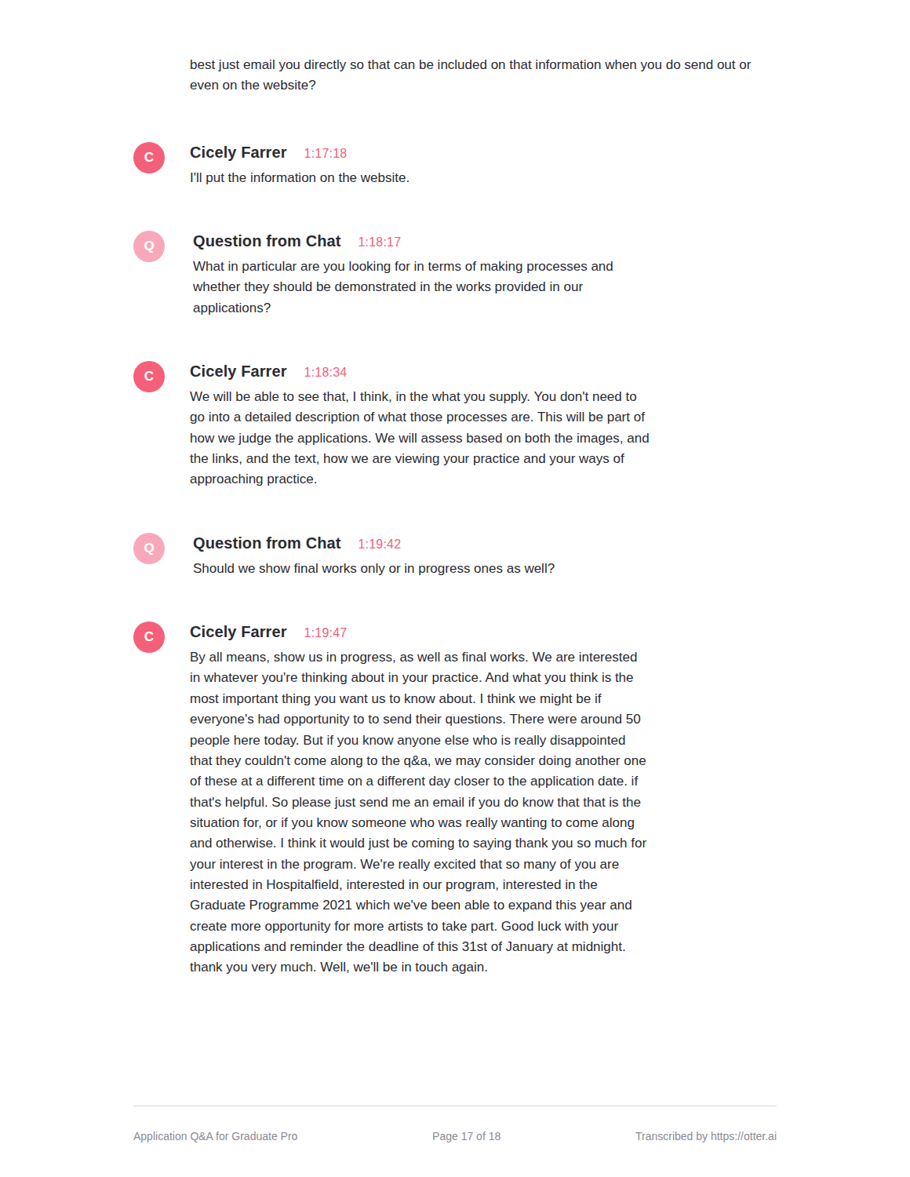best just email you directly so that can be included on that information when you do send out or even on the website?
C
Cicely Farrer 1:17:18
I'll put the information on the website.
Q
Question from Chat 1:18:17
What in particular are you looking for in terms of making processes and whether they should be demonstrated in the works provided in our applications?
C
Cicely Farrer 1:18:34
We will be able to see that, I think, in the what you supply. You don't need to go into a detailed description of what those processes are. This will be part of how we judge the applications. We will assess based on both the images, and the links, and the text, how we are viewing your practice and your ways of approaching practice.
Q
Question from Chat 1:19:42
Should we show final works only or in progress ones as well?
C
Cicely Farrer 1:19:47
By all means, show us in progress, as well as final works. We are interested in whatever you're thinking about in your practice. And what you think is the most important thing you want us to know about. I think we might be if everyone's had opportunity to to send their questions. There were around 50 people here today. But if you know anyone else who is really disappointed that they couldn't come along to the q&a, we may consider doing another one of these at a different time on a different day closer to the application date. if that's helpful. So please just send me an email if you do know that that is the situation for, or if you know someone who was really wanting to come along and otherwise. I think it would just be coming to saying thank you so much for your interest in the program. We're really excited that so many of you are interested in Hospitalfield, interested in our program, interested in the Graduate Programme 2021 which we've been able to expand this year and create more opportunity for more artists to take part. Good luck with your applications and reminder the deadline of this 31st of January at midnight. thank you very much. Well, we'll be in touch again.
Application Q&A for Graduate Pro Page 17 of 18 Transcribed by https://otter.ai